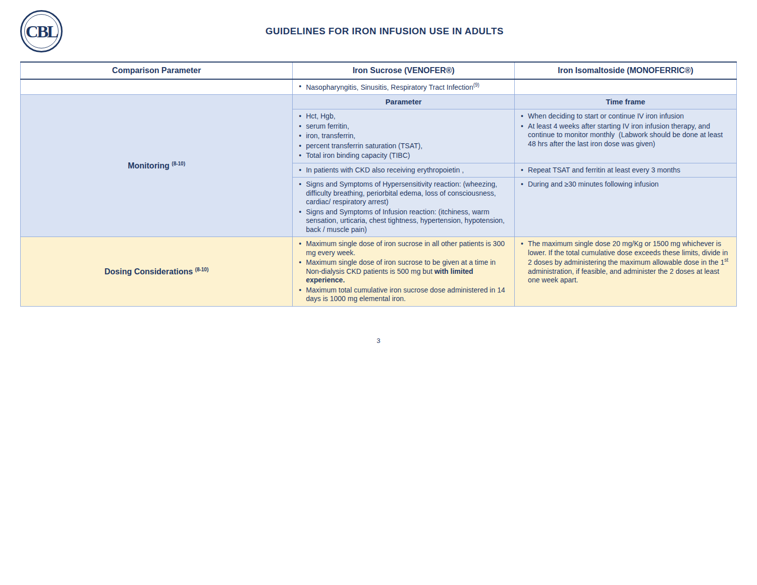CBL
GUIDELINES FOR IRON INFUSION USE IN ADULTS
| Comparison Parameter | Iron Sucrose (VENOFER®) | Iron Isomaltoside (MONOFERRIC®) |
| --- | --- | --- |
| | Nasopharyngitis, Sinusitis, Respiratory Tract Infection (9) | |
| Monitoring (8-10) | Parameter | Time frame |
| Hct, Hgb, serum ferritin, iron, transferrin, percent transferrin saturation (TSAT), Total iron binding capacity (TIBC) | When deciding to start or continue IV iron infusion At least 4 weeks after starting IV iron infusion therapy, and continue to monitor monthly (Labwork should be done at least 48 hrs after the last iron dose was given) |
| In patients with CKD also receiving erythropoietin , | Repeat TSAT and ferritin at least every 3 months |
| Signs and Symptoms of Hypersensitivity reaction: (wheezing, difficulty breathing, periorbital edema, loss of consciousness, cardiac/ respiratory arrest) Signs and Symptoms of Infusion reaction: (itchiness, warm sensation, urticaria, chest tightness, hypertension, hypotension, back / muscle pain) | During and ≥30 minutes following infusion |
| Dosing Considerations (8-10) | Maximum single dose of iron sucrose in all other patients is 300 mg every week. Maximum single dose of iron sucrose to be given at a time in Non-dialysis CKD patients is 500 mg but with limited experience. Maximum total cumulative iron sucrose dose administered in 14 days is 1000 mg elemental iron. | The maximum single dose 20 mg/Kg or 1500 mg whichever is lower. If the total cumulative dose exceeds these limits, divide in 2 doses by administering the maximum allowable dose in the 1 st administration, if feasible, and administer the 2 doses at least one week apart. |
3